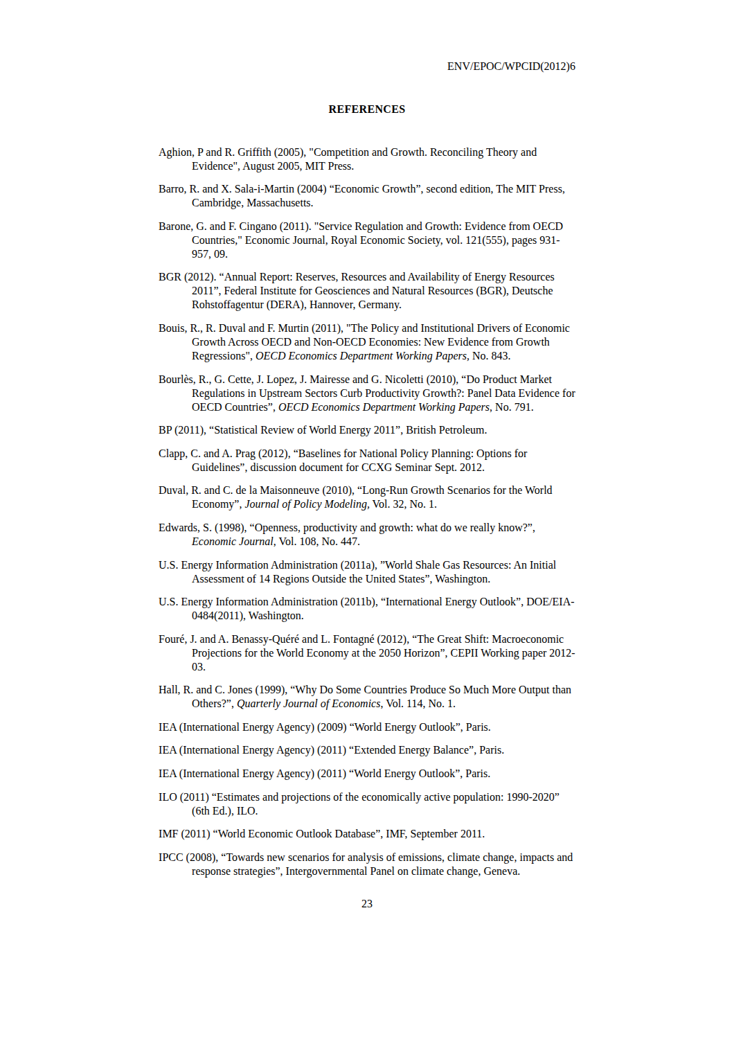ENV/EPOC/WPCID(2012)6
REFERENCES
Aghion, P and R. Griffith (2005), "Competition and Growth. Reconciling Theory and Evidence", August 2005, MIT Press.
Barro, R. and X. Sala-i-Martin (2004) “Economic Growth”, second edition, The MIT Press, Cambridge, Massachusetts.
Barone, G. and F. Cingano (2011). "Service Regulation and Growth: Evidence from OECD Countries," Economic Journal, Royal Economic Society, vol. 121(555), pages 931-957, 09.
BGR (2012). “Annual Report: Reserves, Resources and Availability of Energy Resources 2011”, Federal Institute for Geosciences and Natural Resources (BGR), Deutsche Rohstoffagentur (DERA), Hannover, Germany.
Bouis, R., R. Duval and F. Murtin (2011), "The Policy and Institutional Drivers of Economic Growth Across OECD and Non-OECD Economies: New Evidence from Growth Regressions", OECD Economics Department Working Papers, No. 843.
Bourlès, R., G. Cette, J. Lopez, J. Mairesse and G. Nicoletti (2010), “Do Product Market Regulations in Upstream Sectors Curb Productivity Growth?: Panel Data Evidence for OECD Countries”, OECD Economics Department Working Papers, No. 791.
BP (2011), “Statistical Review of World Energy 2011”, British Petroleum.
Clapp, C. and A. Prag (2012), “Baselines for National Policy Planning: Options for Guidelines”, discussion document for CCXG Seminar Sept. 2012.
Duval, R. and C. de la Maisonneuve (2010), “Long-Run Growth Scenarios for the World Economy”, Journal of Policy Modeling, Vol. 32, No. 1.
Edwards, S. (1998), “Openness, productivity and growth: what do we really know?”, Economic Journal, Vol. 108, No. 447.
U.S. Energy Information Administration (2011a), ”World Shale Gas Resources: An Initial Assessment of 14 Regions Outside the United States”, Washington.
U.S. Energy Information Administration (2011b), “International Energy Outlook”, DOE/EIA-0484(2011), Washington.
Fouré, J. and A. Benassy-Quéré and L. Fontagné (2012), “The Great Shift: Macroeconomic Projections for the World Economy at the 2050 Horizon”, CEPII Working paper 2012-03.
Hall, R. and C. Jones (1999), “Why Do Some Countries Produce So Much More Output than Others?”, Quarterly Journal of Economics, Vol. 114, No. 1.
IEA (International Energy Agency) (2009) “World Energy Outlook”, Paris.
IEA (International Energy Agency) (2011) “Extended Energy Balance”, Paris.
IEA (International Energy Agency) (2011) “World Energy Outlook”, Paris.
ILO (2011) “Estimates and projections of the economically active population: 1990-2020” (6th Ed.), ILO.
IMF (2011) “World Economic Outlook Database”, IMF, September 2011.
IPCC (2008), “Towards new scenarios for analysis of emissions, climate change, impacts and response strategies”, Intergovernmental Panel on climate change, Geneva.
23